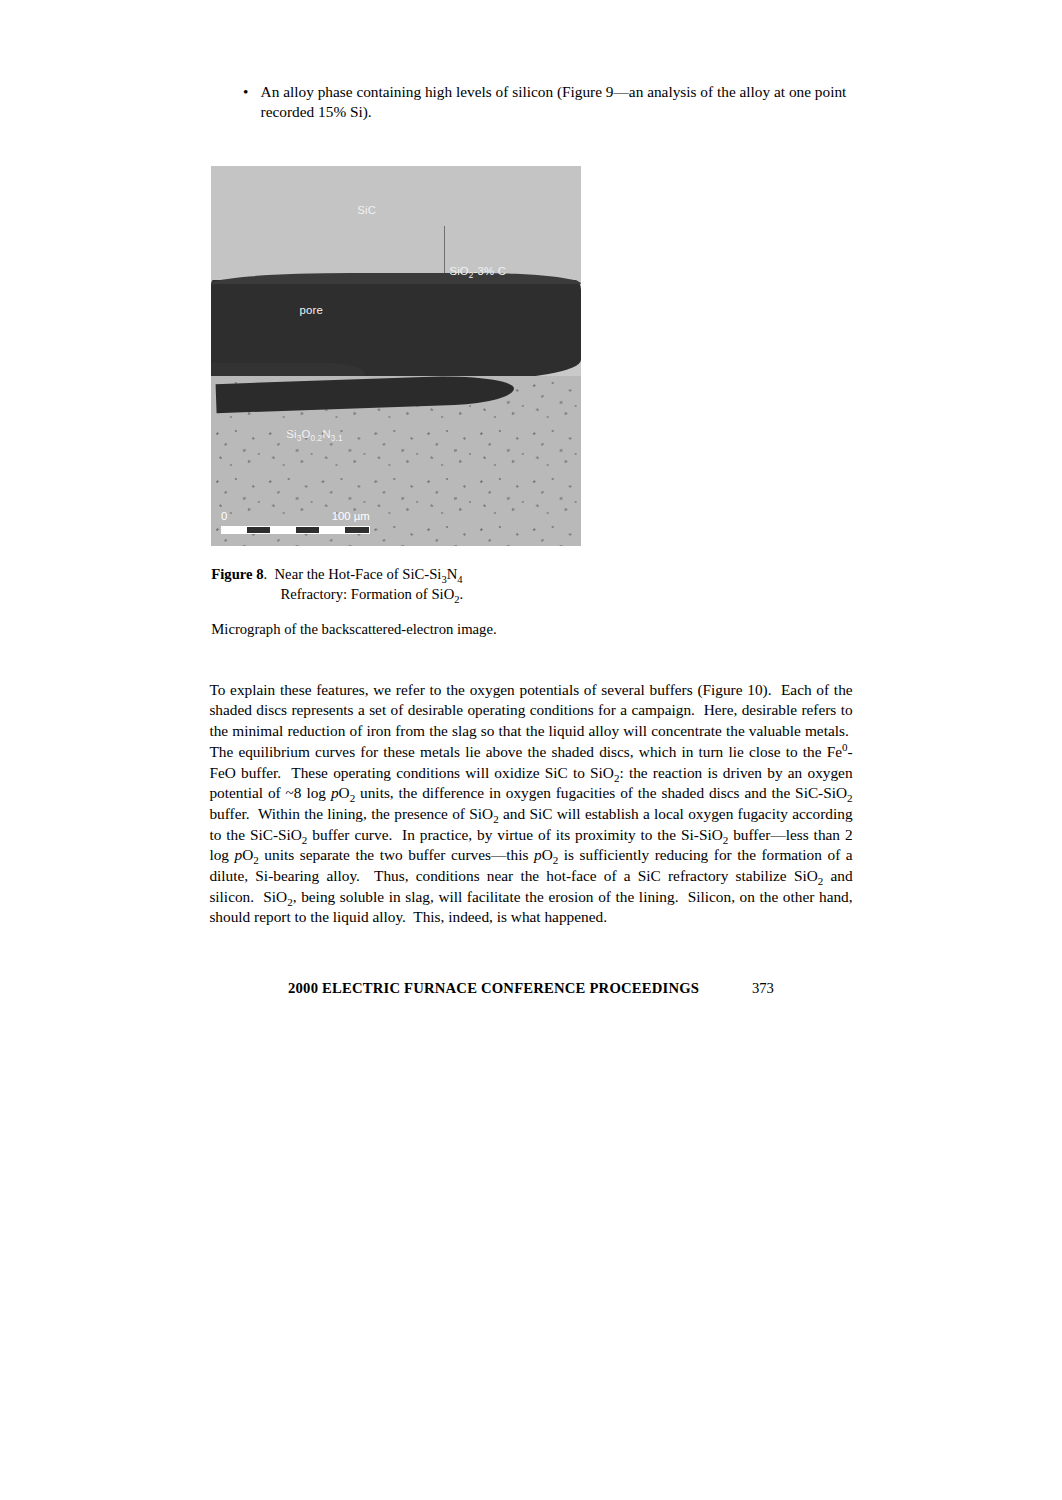An alloy phase containing high levels of silicon (Figure 9—an analysis of the alloy at one point recorded 15% Si).
SiC SiO2-3% C pore Si3O0.2N3.1
0100 µm
Figure 8. Near the Hot-Face of SiC-Si3N4 Refractory: Formation of SiO2.
Micrograph of the backscattered-electron image.
To explain these features, we refer to the oxygen potentials of several buffers (Figure 10). Each of the shaded discs represents a set of desirable operating conditions for a campaign. Here, desirable refers to the minimal reduction of iron from the slag so that the liquid alloy will concentrate the valuable metals. The equilibrium curves for these metals lie above the shaded discs, which in turn lie close to the Fe0-FeO buffer. These operating conditions will oxidize SiC to SiO2: the reaction is driven by an oxygen potential of ~8 log p O2 units, the difference in oxygen fugacities of the shaded discs and the SiC-SiO2 buffer. Within the lining, the presence of SiO2 and SiC will establish a local oxygen fugacity according to the SiC-SiO2 buffer curve. In practice, by virtue of its proximity to the Si-SiO2 buffer—less than 2 log p O2 units separate the two buffer curves—this p O2 is sufficiently reducing for the formation of a dilute, Si-bearing alloy. Thus, conditions near the hot-face of a SiC refractory stabilize SiO2 and silicon. SiO2, being soluble in slag, will facilitate the erosion of the lining. Silicon, on the other hand, should report to the liquid alloy. This, indeed, is what happened.
2000 ELECTRIC FURNACE CONFERENCE PROCEEDINGS 373